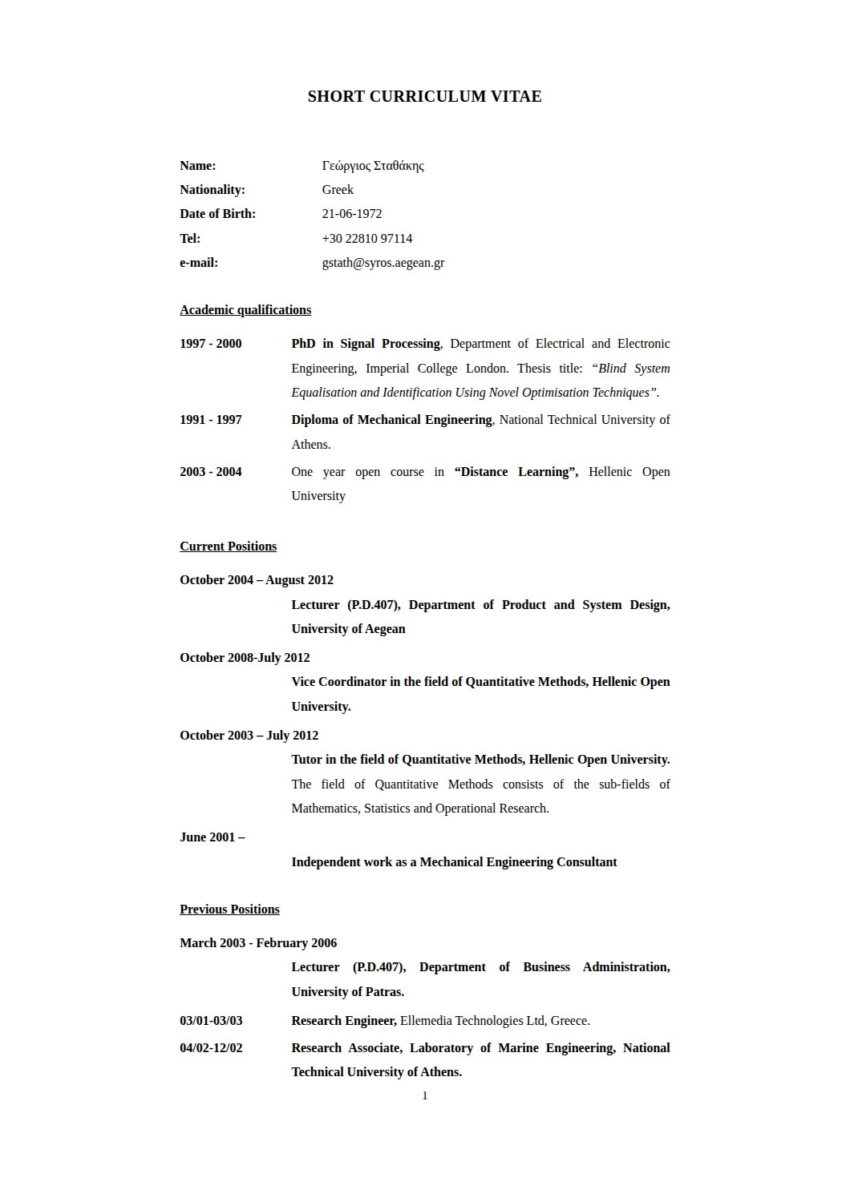SHORT CURRICULUM VITAE
| Name: | Γεώργιος Σταθάκης |
| Nationality: | Greek |
| Date of Birth: | 21-06-1972 |
| Tel: | +30 22810 97114 |
| e-mail: | gstath@syros.aegean.gr |
Academic qualifications
| 1997 - 2000 | PhD in Signal Processing , Department of Electrical and Electronic Engineering, Imperial College London. Thesis title: “Blind System Equalisation and Identification Using Novel Optimisation Techniques”. |
| 1991 - 1997 | Diploma of Mechanical Engineering , National Technical University of Athens. |
| 2003 - 2004 | One year open course in “Distance Learning”, Hellenic Open University |
Current Positions
October 2004 – August 2012
Lecturer (P.D.407), Department of Product and System Design, University of Aegean
October 2008-July 2012
Vice Coordinator in the field of Quantitative Methods, Hellenic Open University.
October 2003 – July 2012
Tutor in the field of Quantitative Methods, Hellenic Open University. The field of Quantitative Methods consists of the sub-fields of Mathematics, Statistics and Operational Research.
June 2001 –
Independent work as a Mechanical Engineering Consultant
Previous Positions
March 2003 - February 2006
Lecturer (P.D.407), Department of Business Administration, University of Patras.
| 03/01-03/03 | Research Engineer, Ellemedia Technologies Ltd, Greece. |
| 04/02-12/02 | Research Associate, Laboratory of Marine Engineering, National Technical University of Athens. |
1